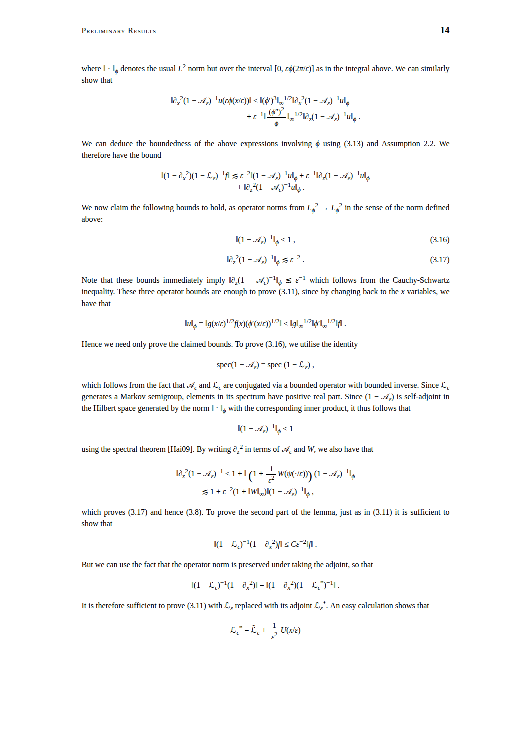Preliminary Results 14
where ‖ · ‖ϕ denotes the usual L2 norm but over the interval [0, εϕ(2π/ε)] as in the integral above. We can similarly show that
‖∂x2(1 − 𝒜ε)−1u(εϕ(x/ε))‖ ≤ ‖(ϕ′)3‖∞1/2‖∂x2(1 − 𝒜ε)−1u‖ϕ + ε−1‖(ϕ″)2 ϕ‖∞1/2‖∂z(1 − 𝒜ε)−1u‖ϕ .
We can deduce the boundedness of the above expressions involving ϕ using (3.13) and Assumption 2.2. We therefore have the bound
‖(1 − ∂x2)(1 − ℒε)−1f‖ ≲ ε−2‖(1 − 𝒜ε)−1u‖ϕ + ε−1‖∂z(1 − 𝒜ε)−1u‖ϕ + ‖∂z2(1 − 𝒜ε)−1u‖ϕ .
We now claim the following bounds to hold, as operator norms from Lϕ2 → Lϕ2 in the sense of the norm defined above:
‖(1 − 𝒜ε)−1‖ϕ ≤ 1 , (3.16)
‖∂z2(1 − 𝒜ε)−1‖ϕ ≲ ε−2 . (3.17)
Note that these bounds immediately imply ‖∂z(1 − 𝒜ε)−1‖ϕ ≲ ε−1 which follows from the Cauchy-Schwartz inequality. These three operator bounds are enough to prove (3.11), since by changing back to the x variables, we have that
‖u‖ϕ = ‖g(x/ε)1/2f(x)(ϕ′(x/ε))1/2‖ ≤ ‖g‖∞1/2‖ϕ′‖∞1/2‖f‖ .
Hence we need only prove the claimed bounds. To prove (3.16), we utilise the identity
spec(1 − 𝒜ε) = spec (1 − ℒε) ,
which follows from the fact that 𝒜ε and ℒε are conjugated via a bounded operator with bounded inverse. Since ℒε generates a Markov semigroup, elements in its spectrum have positive real part. Since (1 − 𝒜ε) is self-adjoint in the Hilbert space generated by the norm ‖ · ‖ϕ with the corresponding inner product, it thus follows that
‖(1 − 𝒜ε)−1‖ϕ ≤ 1
using the spectral theorem [Hai09]. By writing ∂z2 in terms of 𝒜ε and W, we also have that
‖∂z2(1 − 𝒜ε)−1 ≤ 1 + ‖ (1 + 1 ε2 W(ψ(·/ε))) (1 − 𝒜ε)−1‖ϕ ≲ 1 + ε−2(1 + ‖W‖∞)‖(1 − 𝒜ε)−1‖ϕ ,
which proves (3.17) and hence (3.8). To prove the second part of the lemma, just as in (3.11) it is sufficient to show that
‖(1 − ℒε)−1(1 − ∂x2)f‖ ≤ Cε−2‖f‖ .
But we can use the fact that the operator norm is preserved under taking the adjoint, so that
‖(1 − ℒε)−1(1 − ∂x2)‖ = ‖(1 − ∂x2)(1 − ℒε*)−1‖ .
It is therefore sufficient to prove (3.11) with ℒε replaced with its adjoint ℒε*. An easy calculation shows that
ℒε* = ℒ̃ε + 1 ε2 U(x/ε)